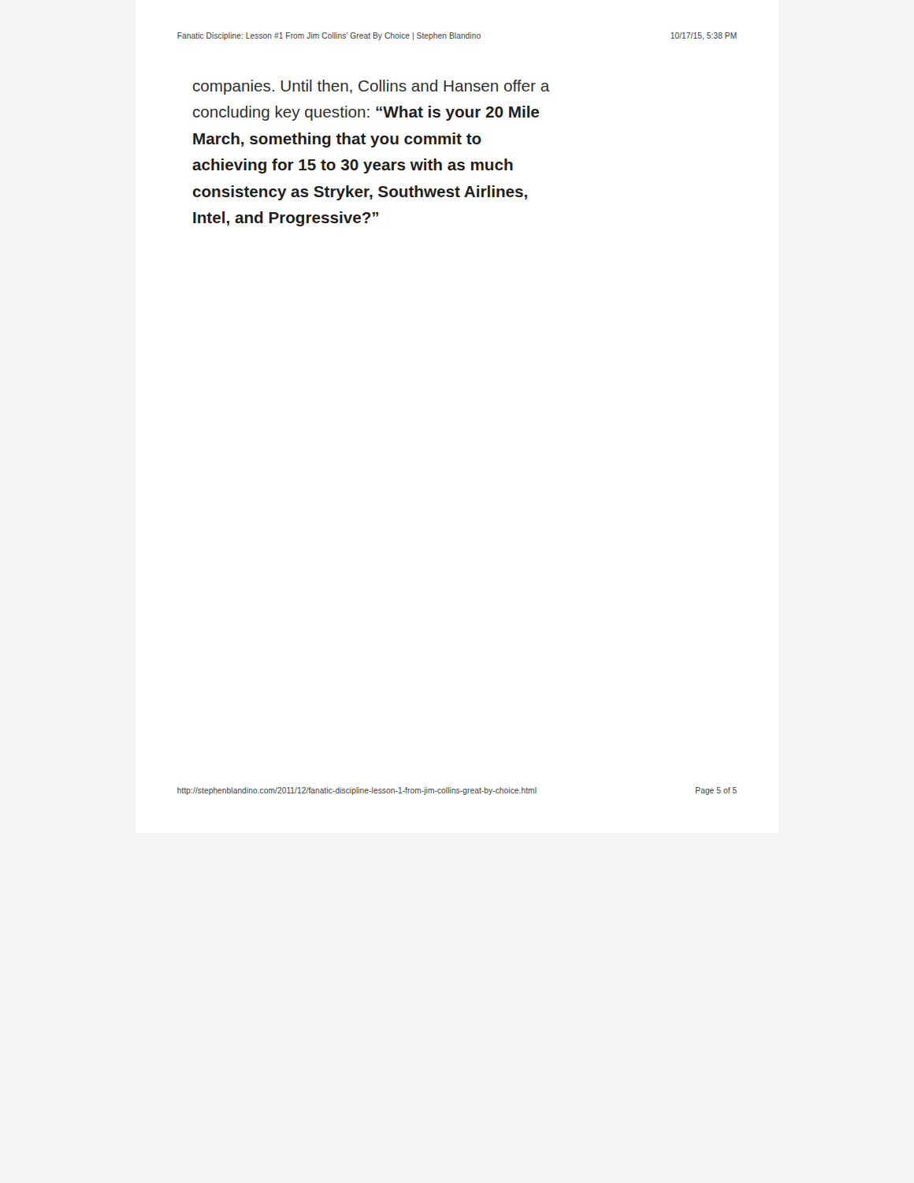Fanatic Discipline: Lesson #1 From Jim Collins’ Great By Choice | Stephen Blandino 10/17/15, 5:38 PM
companies. Until then, Collins and Hansen offer a concluding key question: “What is your 20 Mile March, something that you commit to achieving for 15 to 30 years with as much consistency as Stryker, Southwest Airlines, Intel, and Progressive?”
http://stephenblandino.com/2011/12/fanatic-discipline-lesson-1-from-jim-collins-great-by-choice.html Page 5 of 5